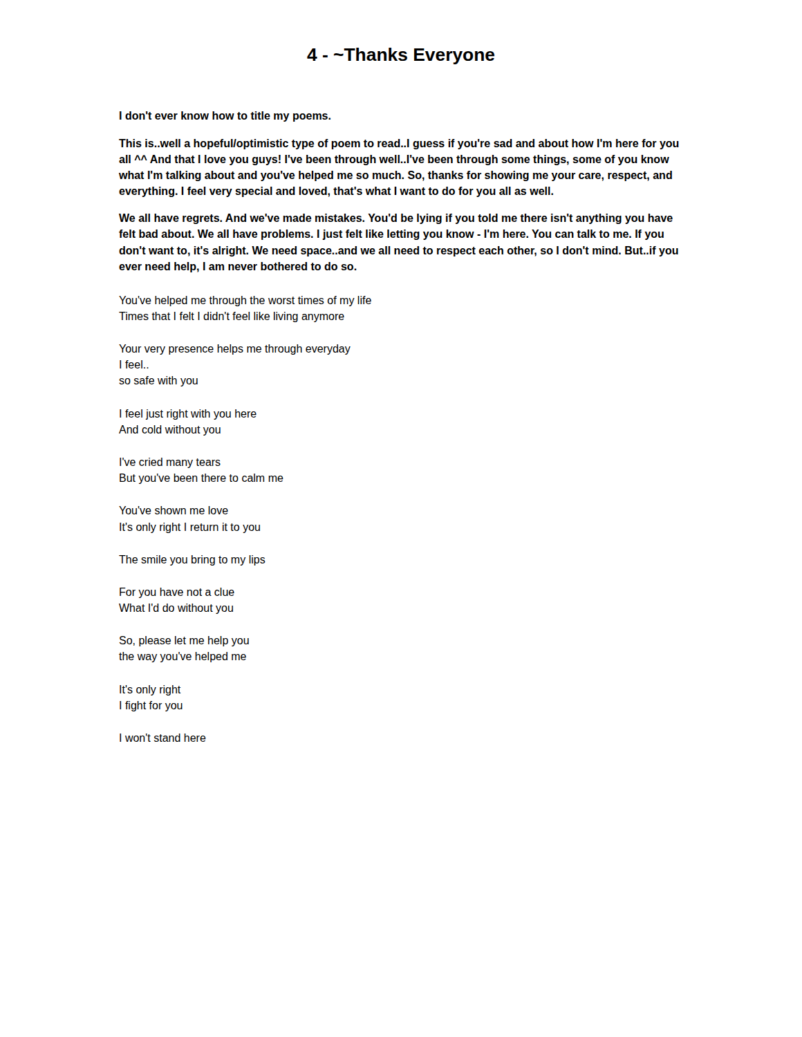4 - ~Thanks Everyone
I don't ever know how to title my poems.
This is..well a hopeful/optimistic type of poem to read..I guess if you're sad and about how I'm here for you all ^^ And that I love you guys! I've been through well..I've been through some things, some of you know what I'm talking about and you've helped me so much. So, thanks for showing me your care, respect, and everything. I feel very special and loved, that's what I want to do for you all as well.
We all have regrets. And we've made mistakes. You'd be lying if you told me there isn't anything you have felt bad about. We all have problems. I just felt like letting you know - I'm here. You can talk to me. If you don't want to, it's alright. We need space..and we all need to respect each other, so I don't mind. But..if you ever need help, I am never bothered to do so.
You've helped me through the worst times of my life
Times that I felt I didn't feel like living anymore
Your very presence helps me through everyday
I feel..
so safe with you
I feel just right with you here
And cold without you
I've cried many tears
But you've been there to calm me
You've shown me love
It's only right I return it to you
The smile you bring to my lips
For you have not a clue
What I'd do without you
So, please let me help you
the way you've helped me
It's only right
I fight for you
I won't stand here